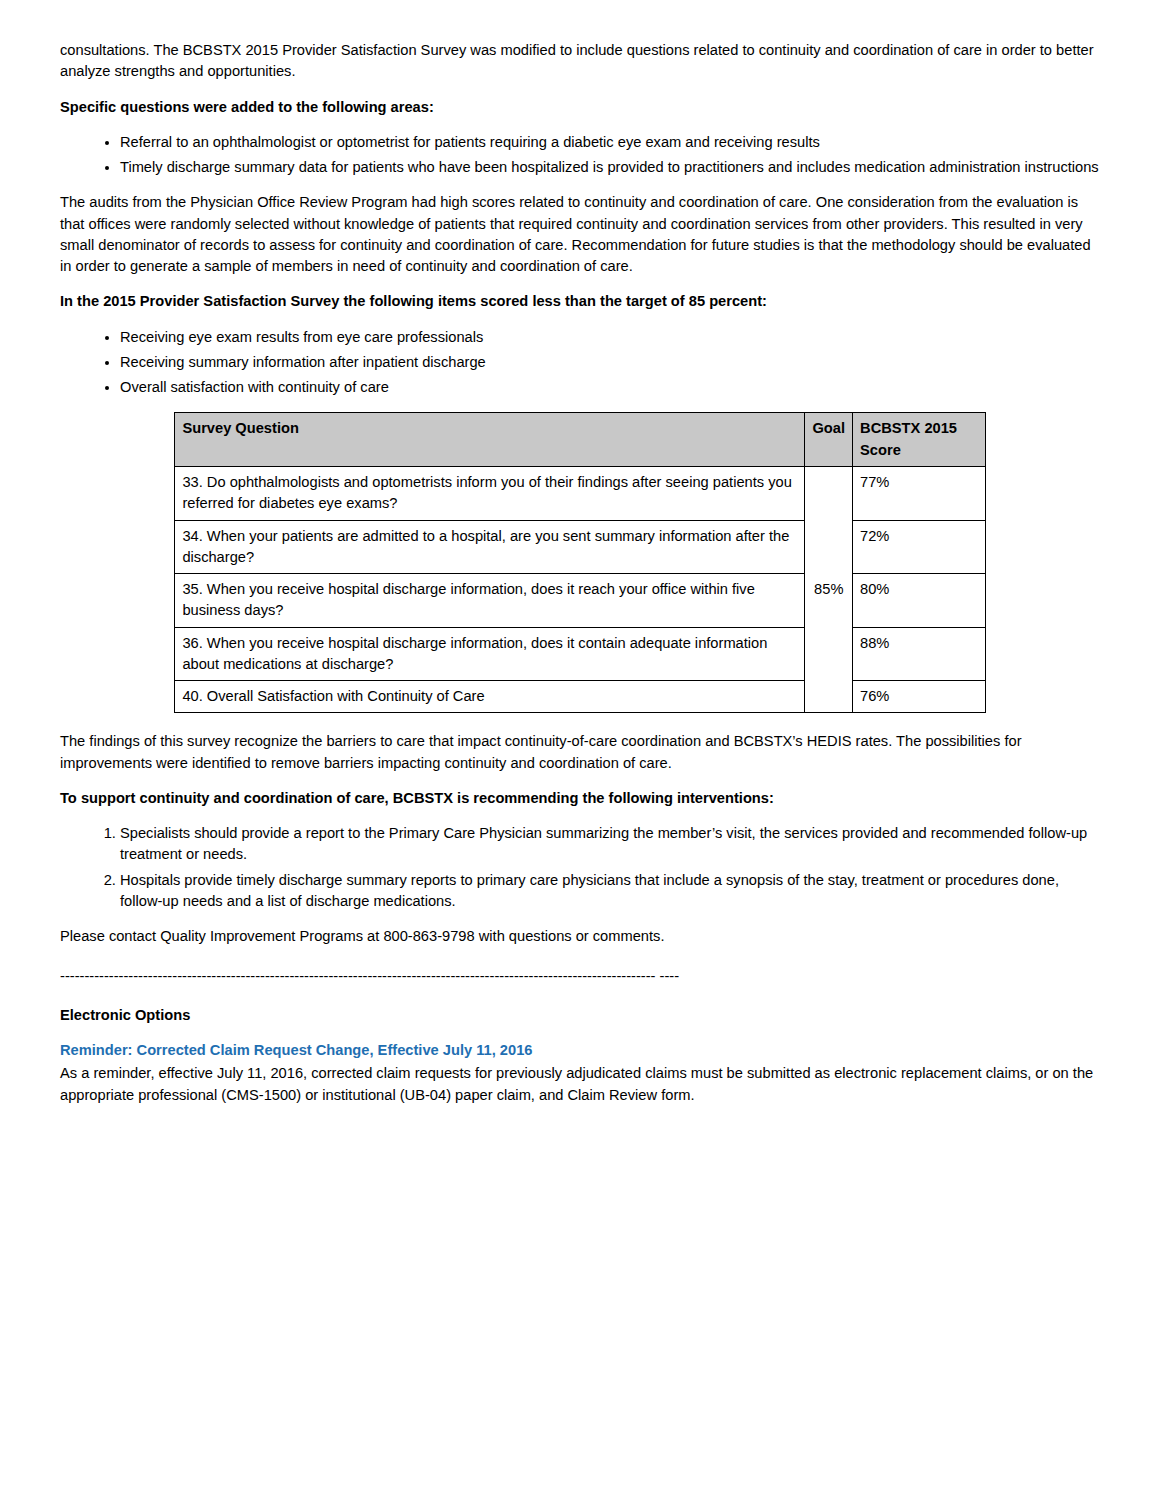consultations. The BCBSTX 2015 Provider Satisfaction Survey was modified to include questions related to continuity and coordination of care in order to better analyze strengths and opportunities.
Specific questions were added to the following areas:
Referral to an ophthalmologist or optometrist for patients requiring a diabetic eye exam and receiving results
Timely discharge summary data for patients who have been hospitalized is provided to practitioners and includes medication administration instructions
The audits from the Physician Office Review Program had high scores related to continuity and coordination of care. One consideration from the evaluation is that offices were randomly selected without knowledge of patients that required continuity and coordination services from other providers. This resulted in very small denominator of records to assess for continuity and coordination of care. Recommendation for future studies is that the methodology should be evaluated in order to generate a sample of members in need of continuity and coordination of care.
In the 2015 Provider Satisfaction Survey the following items scored less than the target of 85 percent:
Receiving eye exam results from eye care professionals
Receiving summary information after inpatient discharge
Overall satisfaction with continuity of care
| Survey Question | Goal | BCBSTX 2015 Score |
| --- | --- | --- |
| 33. Do ophthalmologists and optometrists inform you of their findings after seeing patients you referred for diabetes eye exams? | 85% | 77% |
| 34. When your patients are admitted to a hospital, are you sent summary information after the discharge? | 72% |
| 35. When you receive hospital discharge information, does it reach your office within five business days? | 80% |
| 36. When you receive hospital discharge information, does it contain adequate information about medications at discharge? | 88% |
| 40. Overall Satisfaction with Continuity of Care | 76% |
The findings of this survey recognize the barriers to care that impact continuity-of-care coordination and BCBSTX’s HEDIS rates. The possibilities for improvements were identified to remove barriers impacting continuity and coordination of care.
To support continuity and coordination of care, BCBSTX is recommending the following interventions:
Specialists should provide a report to the Primary Care Physician summarizing the member’s visit, the services provided and recommended follow-up treatment or needs.
Hospitals provide timely discharge summary reports to primary care physicians that include a synopsis of the stay, treatment or procedures done, follow-up needs and a list of discharge medications.
Please contact Quality Improvement Programs at 800-863-9798 with questions or comments.
-------------------------------------------------------------------------------------------------------------------------- ----
Electronic Options
Reminder: Corrected Claim Request Change, Effective July 11, 2016
As a reminder, effective July 11, 2016, corrected claim requests for previously adjudicated claims must be submitted as electronic replacement claims, or on the appropriate professional (CMS-1500) or institutional (UB-04) paper claim, and Claim Review form.